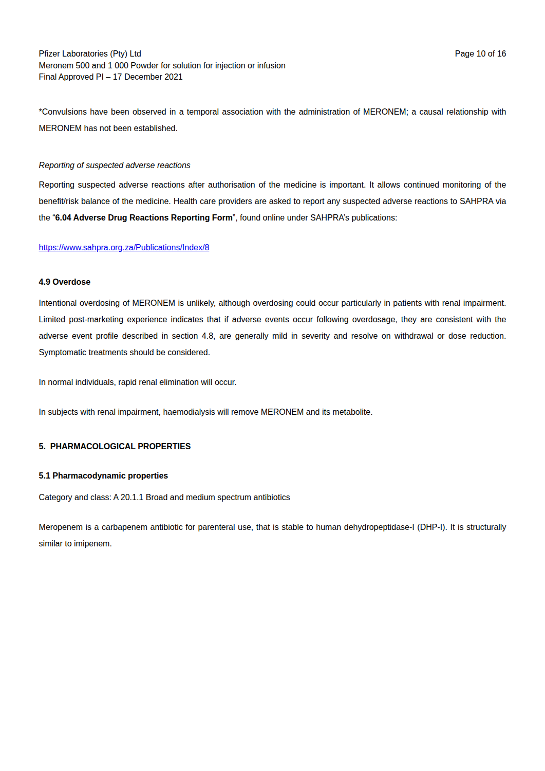Pfizer Laboratories (Pty) Ltd
Meronem 500 and 1 000 Powder for solution for injection or infusion
Final Approved PI – 17 December 2021
Page 10 of 16
*Convulsions have been observed in a temporal association with the administration of MERONEM; a causal relationship with MERONEM has not been established.
Reporting of suspected adverse reactions
Reporting suspected adverse reactions after authorisation of the medicine is important. It allows continued monitoring of the benefit/risk balance of the medicine. Health care providers are asked to report any suspected adverse reactions to SAHPRA via the “6.04 Adverse Drug Reactions Reporting Form”, found online under SAHPRA’s publications:
https://www.sahpra.org.za/Publications/Index/8
4.9 Overdose
Intentional overdosing of MERONEM is unlikely, although overdosing could occur particularly in patients with renal impairment. Limited post-marketing experience indicates that if adverse events occur following overdosage, they are consistent with the adverse event profile described in section 4.8, are generally mild in severity and resolve on withdrawal or dose reduction. Symptomatic treatments should be considered.
In normal individuals, rapid renal elimination will occur.
In subjects with renal impairment, haemodialysis will remove MERONEM and its metabolite.
5. PHARMACOLOGICAL PROPERTIES
5.1 Pharmacodynamic properties
Category and class: A 20.1.1 Broad and medium spectrum antibiotics
Meropenem is a carbapenem antibiotic for parenteral use, that is stable to human dehydropeptidase-I (DHP-I). It is structurally similar to imipenem.